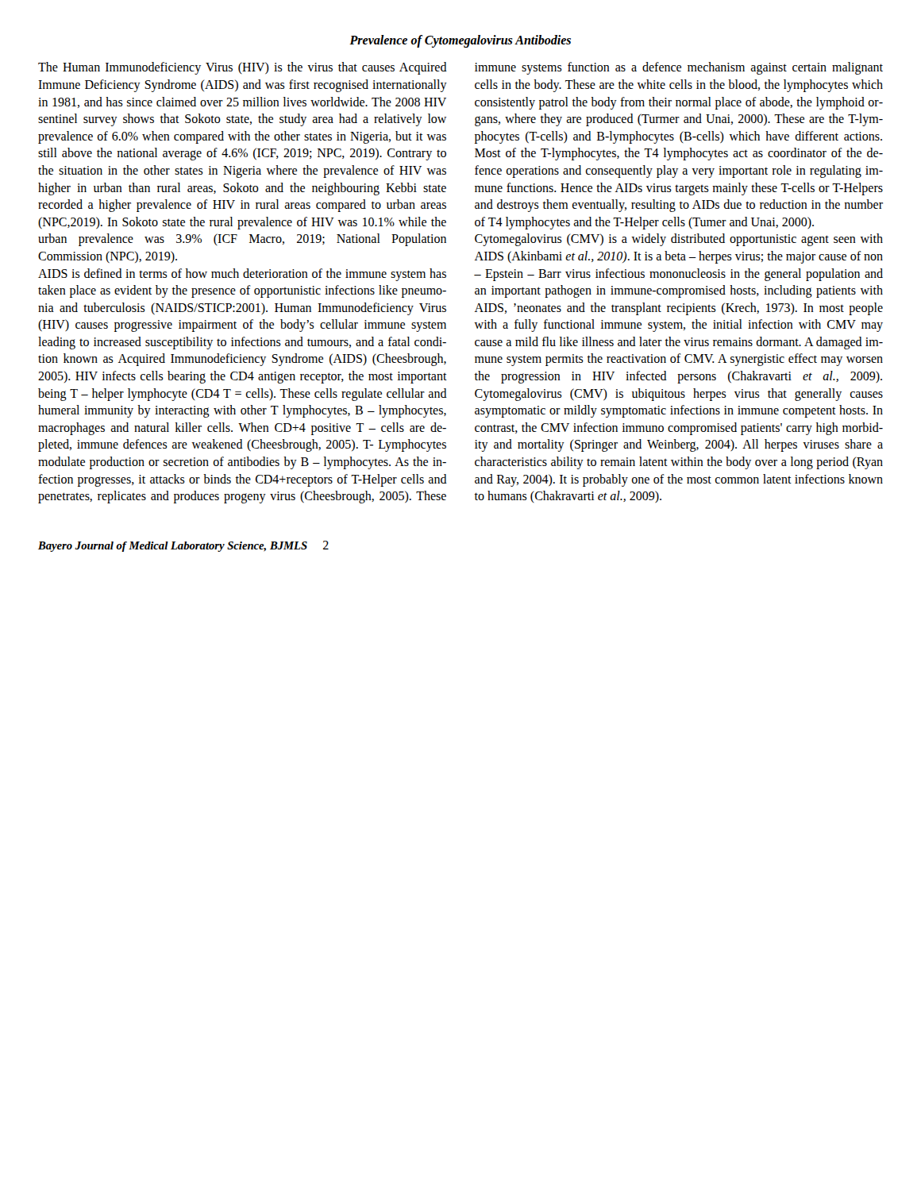Prevalence of Cytomegalovirus Antibodies
The Human Immunodeficiency Virus (HIV) is the virus that causes Acquired Immune Deficiency Syndrome (AIDS) and was first recognised internationally in 1981, and has since claimed over 25 million lives worldwide. The 2008 HIV sentinel survey shows that Sokoto state, the study area had a relatively low prevalence of 6.0% when compared with the other states in Nigeria, but it was still above the national average of 4.6% (ICF, 2019; NPC, 2019). Contrary to the situation in the other states in Nigeria where the prevalence of HIV was higher in urban than rural areas, Sokoto and the neighbouring Kebbi state recorded a higher prevalence of HIV in rural areas compared to urban areas (NPC,2019). In Sokoto state the rural prevalence of HIV was 10.1% while the urban prevalence was 3.9% (ICF Macro, 2019; National Population Commission (NPC), 2019).
AIDS is defined in terms of how much deterioration of the immune system has taken place as evident by the presence of opportunistic infections like pneumonia and tuberculosis (NAIDS/STICP:2001). Human Immunodeficiency Virus (HIV) causes progressive impairment of the body’s cellular immune system leading to increased susceptibility to infections and tumours, and a fatal condition known as Acquired Immunodeficiency Syndrome (AIDS) (Cheesbrough, 2005). HIV infects cells bearing the CD4 antigen receptor, the most important being T – helper lymphocyte (CD4 T = cells). These cells regulate cellular and humeral immunity by interacting with other T lymphocytes, B – lymphocytes, macrophages and natural killer cells. When CD+4 positive T – cells are depleted, immune defences are weakened (Cheesbrough, 2005). T- Lymphocytes modulate production or secretion of antibodies by B – lymphocytes. As the infection progresses, it attacks or binds the CD4+receptors of T-Helper cells and penetrates, replicates and produces progeny virus (Cheesbrough, 2005). These immune systems function as a defence mechanism against certain malignant cells in the body. These are the white cells in the blood, the lymphocytes which consistently patrol the body from their normal place of abode, the lymphoid organs, where they are produced (Turmer and Unai, 2000). These are the T-lymphocytes (T-cells) and B-lymphocytes (B-cells) which have different actions. Most of the T-lymphocytes, the T4 lymphocytes act as coordinator of the defence operations and consequently play a very important role in regulating immune functions. Hence the AIDs virus targets mainly these T-cells or T-Helpers and destroys them eventually, resulting to AIDs due to reduction in the number of T4 lymphocytes and the T-Helper cells (Tumer and Unai, 2000).
Cytomegalovirus (CMV) is a widely distributed opportunistic agent seen with AIDS (Akinbami et al., 2010). It is a beta – herpes virus; the major cause of non – Epstein – Barr virus infectious mononucleosis in the general population and an important pathogen in immune-compromised hosts, including patients with AIDS, ’neonates and the transplant recipients (Krech, 1973). In most people with a fully functional immune system, the initial infection with CMV may cause a mild flu like illness and later the virus remains dormant. A damaged immune system permits the reactivation of CMV. A synergistic effect may worsen the progression in HIV infected persons (Chakravarti et al., 2009). Cytomegalovirus (CMV) is ubiquitous herpes virus that generally causes asymptomatic or mildly symptomatic infections in immune competent hosts. In contrast, the CMV infection immuno compromised patients' carry high morbidity and mortality (Springer and Weinberg, 2004). All herpes viruses share a characteristics ability to remain latent within the body over a long period (Ryan and Ray, 2004). It is probably one of the most common latent infections known to humans (Chakravarti et al., 2009).
Bayero Journal of Medical Laboratory Science, BJMLS 2